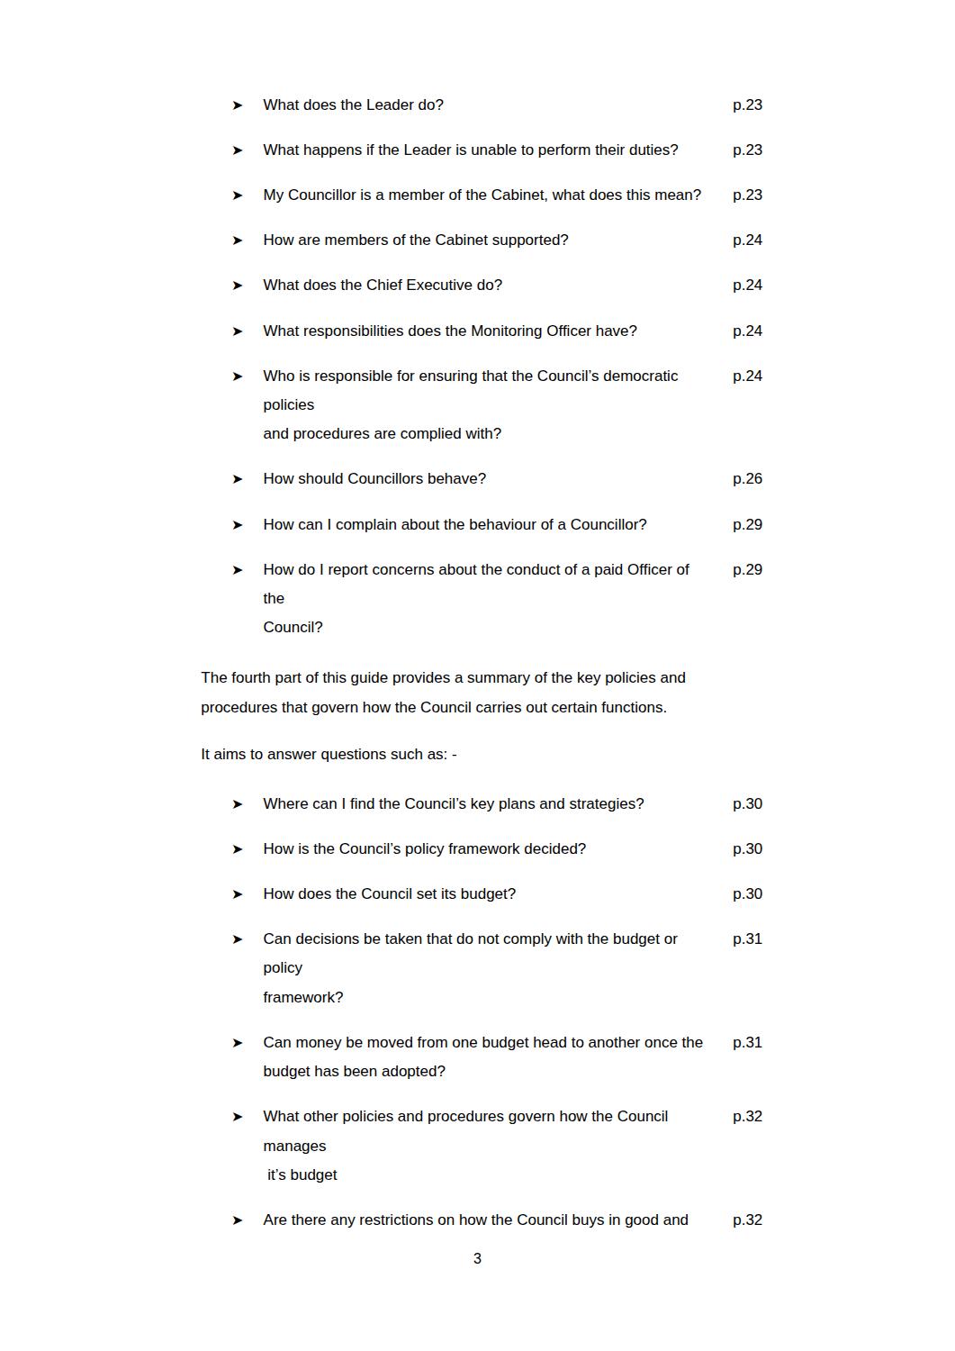What does the Leader do?p.23
What happens if the Leader is unable to perform their duties?p.23
My Councillor is a member of the Cabinet, what does this mean?p.23
How are members of the Cabinet supported?p.24
What does the Chief Executive do?p.24
What responsibilities does the Monitoring Officer have?p.24
Who is responsible for ensuring that the Council’s democratic policiesp.24 and procedures are complied with?
How should Councillors behave?p.26
How can I complain about the behaviour of a Councillor?p.29
How do I report concerns about the conduct of a paid Officer of thep.29 Council?
The fourth part of this guide provides a summary of the key policies and procedures that govern how the Council carries out certain functions.
It aims to answer questions such as: -
Where can I find the Council’s key plans and strategies?p.30
How is the Council’s policy framework decided?p.30
How does the Council set its budget?p.30
Can decisions be taken that do not comply with the budget or policyp.31 framework?
Can money be moved from one budget head to another once thep.31 budget has been adopted?
What other policies and procedures govern how the Council managesp.32 it’s budget
Are there any restrictions on how the Council buys in good andp.32
3